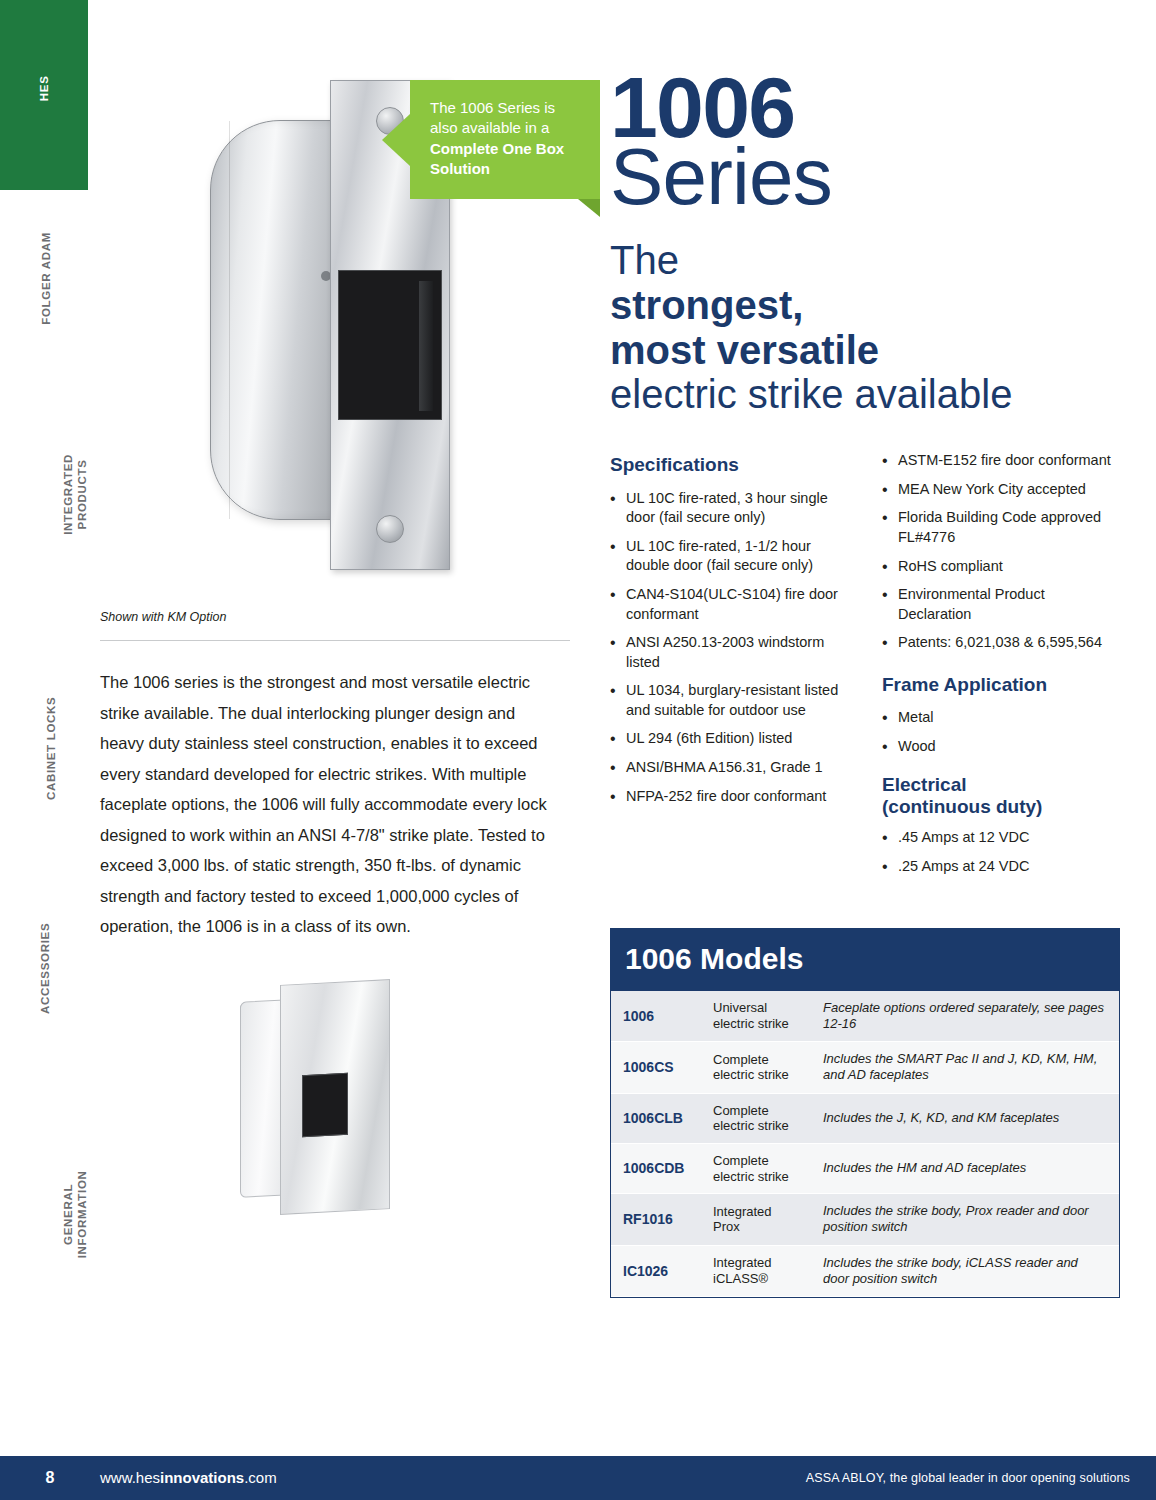HES
FOLGER ADAM
INTEGRATED
PRODUCTS
CABINET LOCKS
ACCESSORIES
GENERAL
INFORMATION
Shown with KM Option
The 1006 series is the strongest and most versatile electric strike available. The dual interlocking plunger design and heavy duty stainless steel construction, enables it to exceed every standard developed for electric strikes. With multiple faceplate options, the 1006 will fully accommodate every lock designed to work within an ANSI 4-7/8" strike plate. Tested to exceed 3,000 lbs. of static strength, 350 ft-lbs. of dynamic strength and factory tested to exceed 1,000,000 cycles of operation, the 1006 is in a class of its own.
The 1006 Series is also available in a Complete One Box Solution
1006Series
The strongest,
most versatile electric strike available
Specifications
UL 10C fire-rated, 3 hour single door (fail secure only)
UL 10C fire-rated, 1-1/2 hour double door (fail secure only)
CAN4-S104(ULC-S104) fire door conformant
ANSI A250.13-2003 windstorm listed
UL 1034, burglary-resistant listed and suitable for outdoor use
UL 294 (6th Edition) listed
ANSI/BHMA A156.31, Grade 1
NFPA-252 fire door conformant
ASTM-E152 fire door conformant
MEA New York City accepted
Florida Building Code approved FL#4776
RoHS compliant
Environmental Product Declaration
Patents: 6,021,038 & 6,595,564
Frame Application
Metal
Wood
Electrical
(continuous duty)
.45 Amps at 12 VDC
.25 Amps at 24 VDC
1006 Models
| 1006 | Universal electric strike | Faceplate options ordered separately, see pages 12-16 |
| 1006CS | Complete electric strike | Includes the SMART Pac II and J, KD, KM, HM, and AD faceplates |
| 1006CLB | Complete electric strike | Includes the J, K, KD, and KM faceplates |
| 1006CDB | Complete electric strike | Includes the HM and AD faceplates |
| RF1016 | Integrated Prox | Includes the strike body, Prox reader and door position switch |
| IC1026 | Integrated iCLASS® | Includes the strike body, iCLASS reader and door position switch |
8
www.hesinnovations.com
ASSA ABLOY, the global leader in door opening solutions